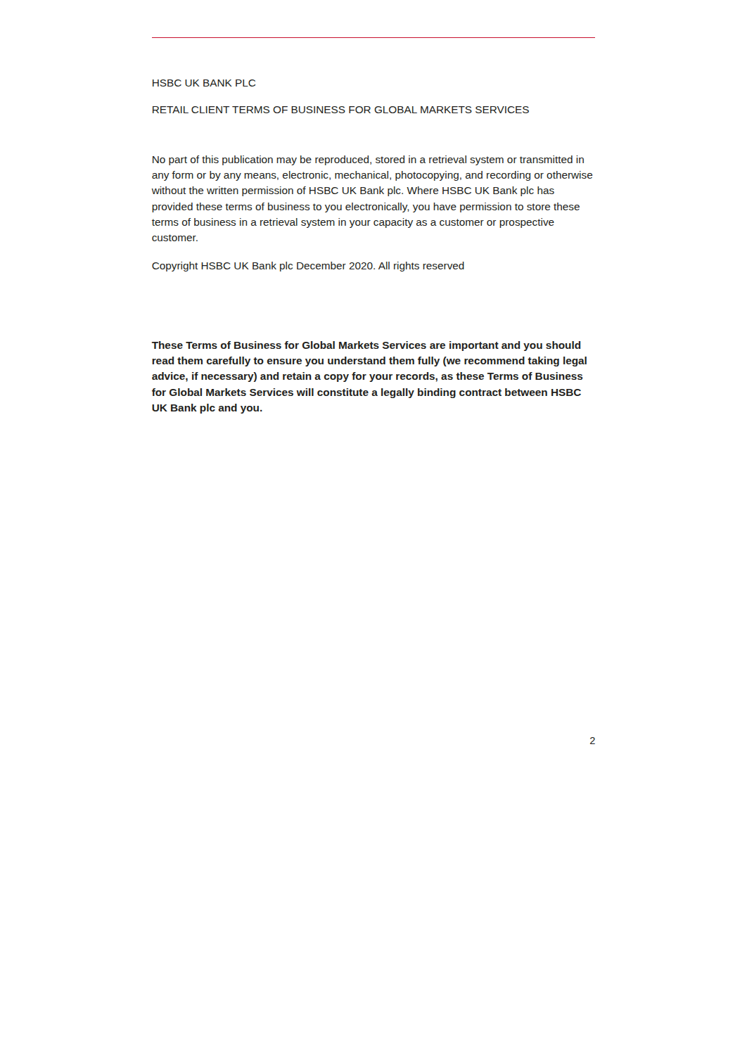HSBC UK BANK PLC
RETAIL CLIENT TERMS OF BUSINESS FOR GLOBAL MARKETS SERVICES
No part of this publication may be reproduced, stored in a retrieval system or transmitted in any form or by any means, electronic, mechanical, photocopying, and recording or otherwise without the written permission of HSBC UK Bank plc. Where HSBC UK Bank plc has provided these terms of business to you electronically, you have permission to store these terms of business in a retrieval system in your capacity as a customer or prospective customer.
Copyright HSBC UK Bank plc December 2020. All rights reserved
These Terms of Business for Global Markets Services are important and you should read them carefully to ensure you understand them fully (we recommend taking legal advice, if necessary) and retain a copy for your records, as these Terms of Business for Global Markets Services will constitute a legally binding contract between HSBC UK Bank plc and you.
2